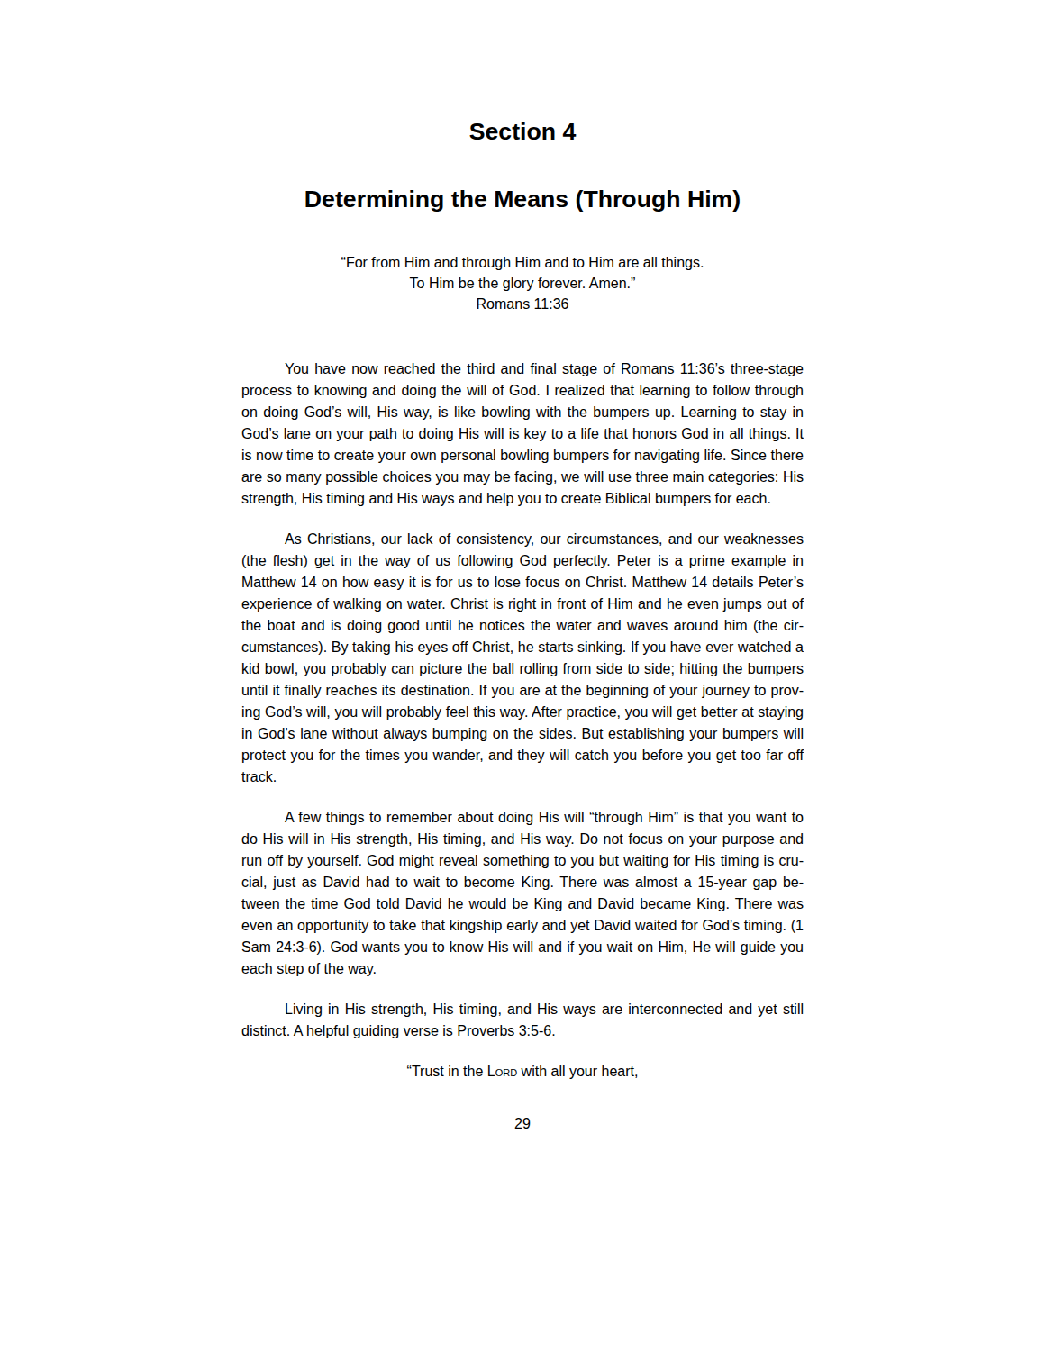Section 4
Determining the Means (Through Him)
“For from Him and through Him and to Him are all things.
To Him be the glory forever. Amen.”
Romans 11:36
You have now reached the third and final stage of Romans 11:36’s three-stage process to knowing and doing the will of God. I realized that learning to follow through on doing God’s will, His way, is like bowling with the bumpers up. Learning to stay in God’s lane on your path to doing His will is key to a life that honors God in all things. It is now time to create your own personal bowling bumpers for navigating life. Since there are so many possible choices you may be facing, we will use three main categories: His strength, His timing and His ways and help you to create Biblical bumpers for each.
As Christians, our lack of consistency, our circumstances, and our weaknesses (the flesh) get in the way of us following God perfectly. Peter is a prime example in Matthew 14 on how easy it is for us to lose focus on Christ. Matthew 14 details Peter’s experience of walking on water. Christ is right in front of Him and he even jumps out of the boat and is doing good until he notices the water and waves around him (the circumstances). By taking his eyes off Christ, he starts sinking. If you have ever watched a kid bowl, you probably can picture the ball rolling from side to side; hitting the bumpers until it finally reaches its destination. If you are at the beginning of your journey to proving God’s will, you will probably feel this way. After practice, you will get better at staying in God’s lane without always bumping on the sides. But establishing your bumpers will protect you for the times you wander, and they will catch you before you get too far off track.
A few things to remember about doing His will “through Him” is that you want to do His will in His strength, His timing, and His way. Do not focus on your purpose and run off by yourself. God might reveal something to you but waiting for His timing is crucial, just as David had to wait to become King. There was almost a 15-year gap between the time God told David he would be King and David became King. There was even an opportunity to take that kingship early and yet David waited for God’s timing. (1 Sam 24:3-6). God wants you to know His will and if you wait on Him, He will guide you each step of the way.
Living in His strength, His timing, and His ways are interconnected and yet still distinct. A helpful guiding verse is Proverbs 3:5-6.
“Trust in the Lord with all your heart,
29